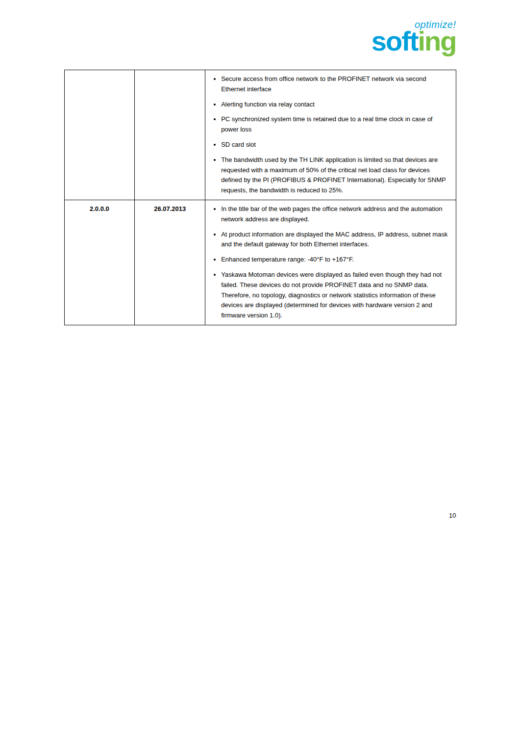optimize!
soft ing
| | | Secure access from office network to the PROFINET network via second Ethernet interface Alerting function via relay contact PC synchronized system time is retained due to a real time clock in case of power loss SD card slot The bandwidth used by the TH LINK application is limited so that devices are requested with a maximum of 50% of the critical net load class for devices defined by the PI (PROFIBUS & PROFINET International). Especially for SNMP requests, the bandwidth is reduced to 25%. |
| 2.0.0.0 | 26.07.2013 | In the title bar of the web pages the office network address and the automation network address are displayed. At product information are displayed the MAC address, IP address, subnet mask and the default gateway for both Ethernet interfaces. Enhanced temperature range: -40°F to +167°F. Yaskawa Motoman devices were displayed as failed even though they had not failed. These devices do not provide PROFINET data and no SNMP data. Therefore, no topology, diagnostics or network statistics information of these devices are displayed (determined for devices with hardware version 2 and firmware version 1.0). |
10